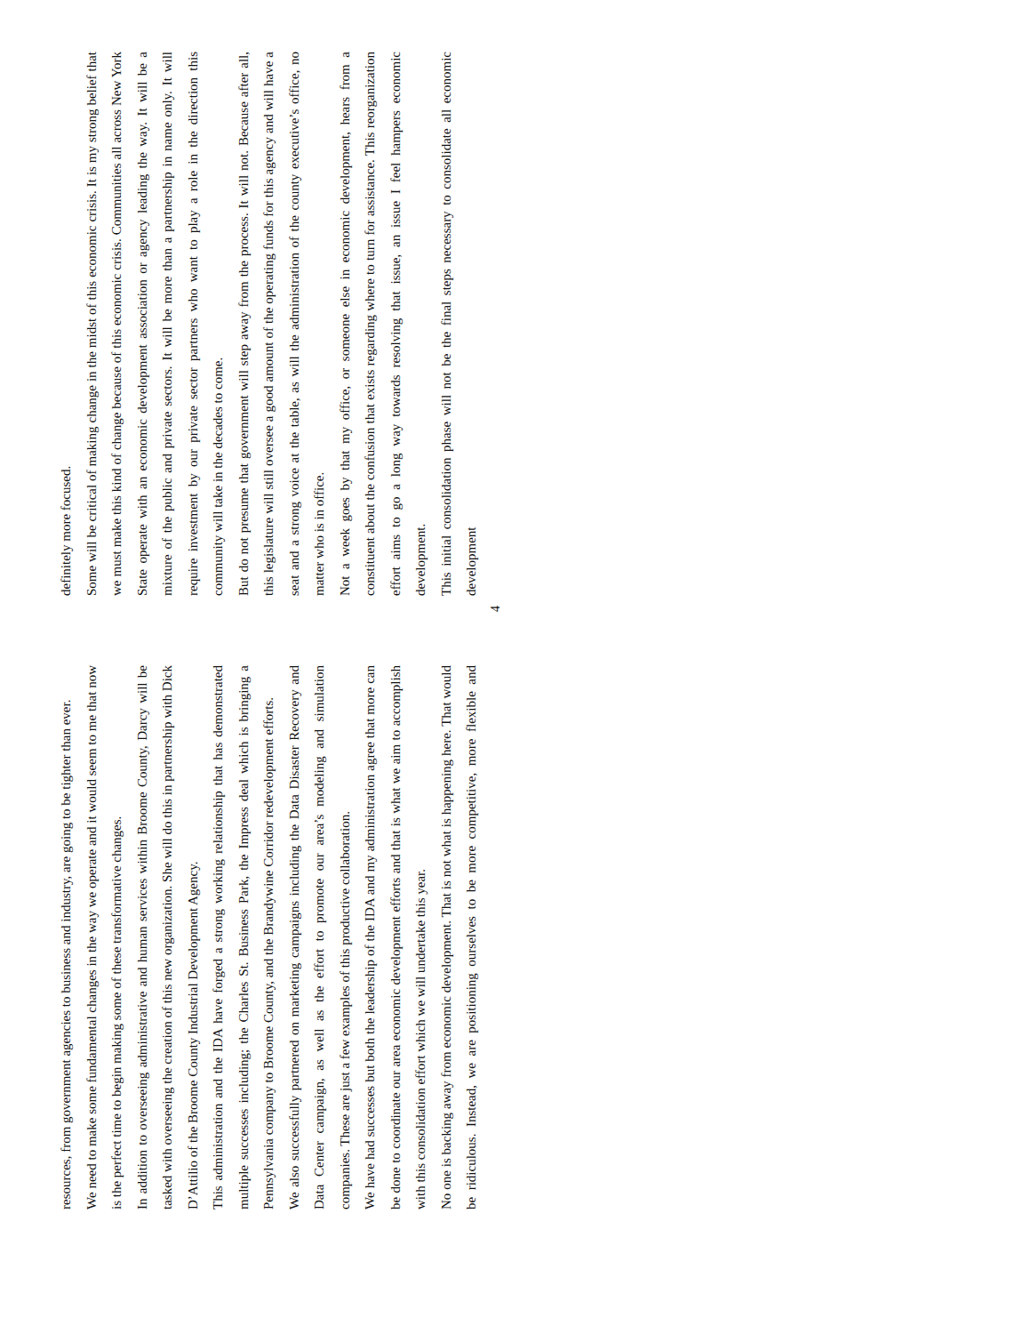resources, from government agencies to business and industry, are going to be tighter than ever.
We need to make some fundamental changes in the way we operate and it would seem to me that now is the perfect time to begin making some of these transformative changes.
In addition to overseeing administrative and human services within Broome County, Darcy will be tasked with overseeing the creation of this new organization. She will do this in partnership with Dick D’Attilio of the Broome County Industrial Development Agency.
This administration and the IDA have forged a strong working relationship that has demonstrated multiple successes including; the Charles St. Business Park, the Impress deal which is bringing a Pennsylvania company to Broome County, and the Brandywine Corridor redevelopment efforts.
We also successfully partnered on marketing campaigns including the Data Disaster Recovery and Data Center campaign, as well as the effort to promote our area’s modeling and simulation companies. These are just a few examples of this productive collaboration.
We have had successes but both the leadership of the IDA and my administration agree that more can be done to coordinate our area economic development efforts and that is what we aim to accomplish with this consolidation effort which we will undertake this year.
No one is backing away from economic development. That is not what is happening here. That would be ridiculous. Instead, we are positioning ourselves to be more competitive, more flexible and definitely more focused.
Some will be critical of making change in the midst of this economic crisis. It is my strong belief that we must make this kind of change because of this economic crisis. Communities all across New York State operate with an economic development association or agency leading the way. It will be a mixture of the public and private sectors. It will be more than a partnership in name only. It will require investment by our private sector partners who want to play a role in the direction this community will take in the decades to come.
But do not presume that government will step away from the process. It will not. Because after all, this legislature will still oversee a good amount of the operating funds for this agency and will have a seat and a strong voice at the table, as will the administration of the county executive’s office, no matter who is in office.
Not a week goes by that my office, or someone else in economic development, hears from a constituent about the confusion that exists regarding where to turn for assistance. This reorganization effort aims to go a long way towards resolving that issue, an issue I feel hampers economic development.
This initial consolidation phase will not be the final steps necessary to consolidate all economic development
4